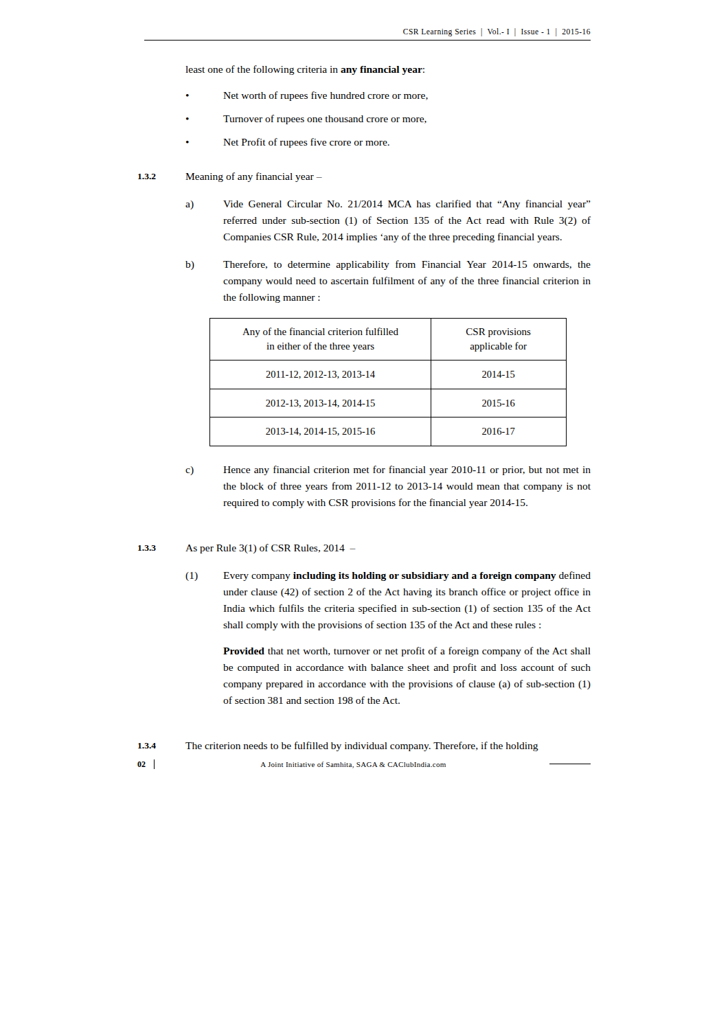CSR Learning Series | Vol.- I | Issue - 1 | 2015-16
least one of the following criteria in any financial year:
Net worth of rupees five hundred crore or more,
Turnover of rupees one thousand crore or more,
Net Profit of rupees five crore or more.
1.3.2
Meaning of any financial year –
a)
Vide General Circular No. 21/2014 MCA has clarified that “Any financial year” referred under sub-section (1) of Section 135 of the Act read with Rule 3(2) of Companies CSR Rule, 2014 implies ‘any of the three preceding financial years.
b)
Therefore, to determine applicability from Financial Year 2014-15 onwards, the company would need to ascertain fulfilment of any of the three financial criterion in the following manner :
| Any of the financial criterion fulfilled in either of the three years | CSR provisions applicable for |
| --- | --- |
| 2011-12, 2012-13, 2013-14 | 2014-15 |
| 2012-13, 2013-14, 2014-15 | 2015-16 |
| 2013-14, 2014-15, 2015-16 | 2016-17 |
c)
Hence any financial criterion met for financial year 2010-11 or prior, but not met in the block of three years from 2011-12 to 2013-14 would mean that company is not required to comply with CSR provisions for the financial year 2014-15.
1.3.3
As per Rule 3(1) of CSR Rules, 2014 –
(1)
Every company including its holding or subsidiary and a foreign company defined under clause (42) of section 2 of the Act having its branch office or project office in India which fulfils the criteria specified in sub-section (1) of section 135 of the Act shall comply with the provisions of section 135 of the Act and these rules :
Provided that net worth, turnover or net profit of a foreign company of the Act shall be computed in accordance with balance sheet and profit and loss account of such company prepared in accordance with the provisions of clause (a) of sub-section (1) of section 381 and section 198 of the Act.
1.3.4
The criterion needs to be fulfilled by individual company. Therefore, if the holding
02
A Joint Initiative of Samhita, SAGA & CAClubIndia.com